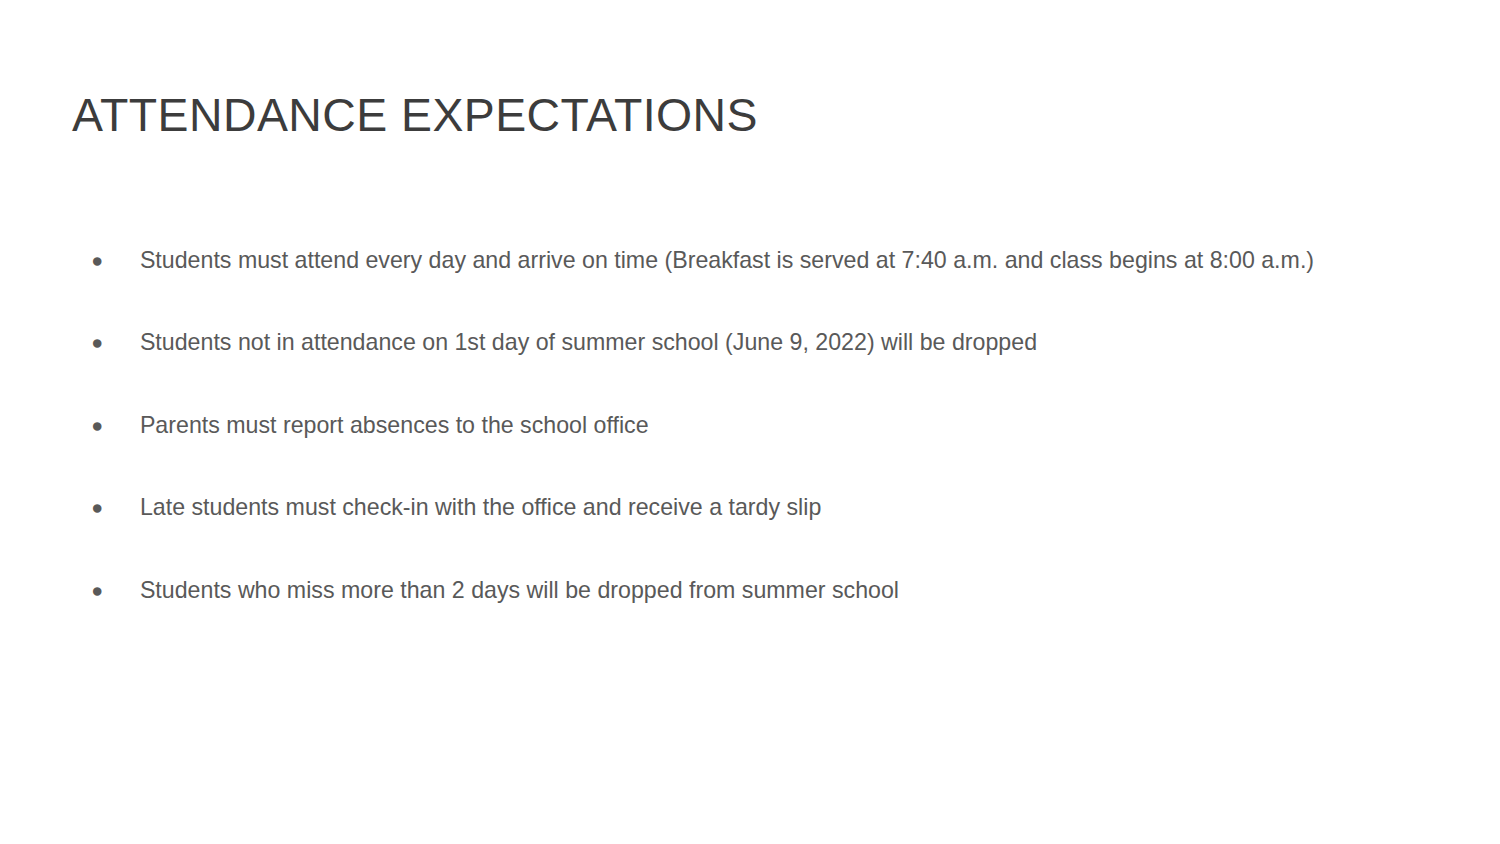ATTENDANCE EXPECTATIONS
Students must attend every day and arrive on time (Breakfast is served at 7:40 a.m. and class begins at 8:00 a.m.)
Students not in attendance on 1st day of summer school (June 9, 2022) will be dropped
Parents must report absences to the school office
Late students must check-in with the office and receive a tardy slip
Students who miss more than 2 days will be dropped from summer school